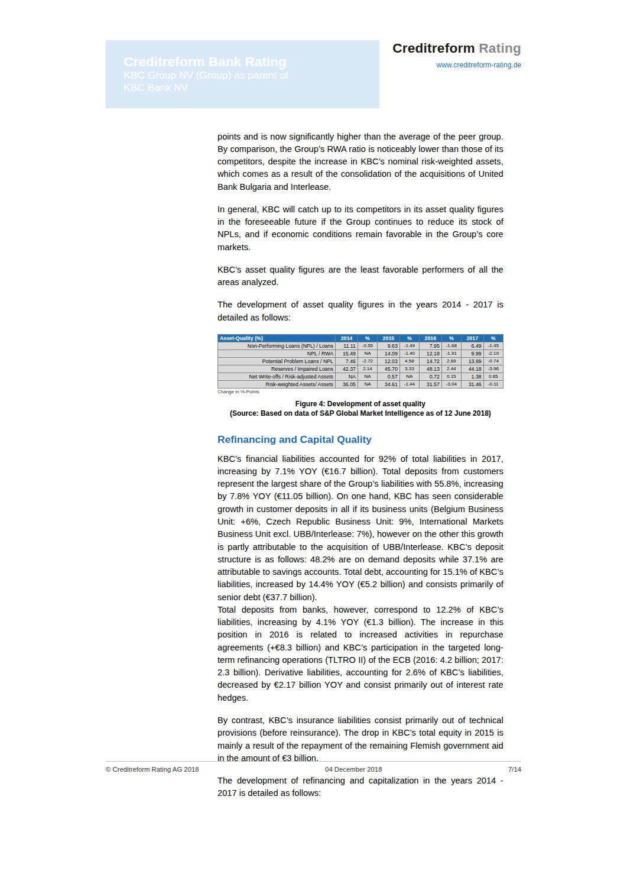Creditreform Bank Rating
KBC Group NV (Group) as parent of
KBC Bank NV
Creditreform Rating
www.creditreform-rating.de
points and is now significantly higher than the average of the peer group. By comparison, the Group’s RWA ratio is noticeably lower than those of its competitors, despite the increase in KBC’s nominal risk-weighted assets, which comes as a result of the consolidation of the acquisitions of United Bank Bulgaria and Interlease.
In general, KBC will catch up to its competitors in its asset quality figures in the foreseeable future if the Group continues to reduce its stock of NPLs, and if economic conditions remain favorable in the Group’s core markets.
KBC’s asset quality figures are the least favorable performers of all the areas analyzed.
The development of asset quality figures in the years 2014 - 2017 is detailed as follows:
| Asset-Quality (%) | 2014 | % | 2015 | % | 2016 | % | 2017 | % |
| --- | --- | --- | --- | --- | --- | --- | --- | --- |
| Non-Performing Loans (NPL) / Loans | 11.11 | -0.55 | 9.63 | -1.49 | 7.95 | -1.68 | 6.49 | -1.45 |
| NPL / RWA | 15.49 | NA | 14.09 | -1.40 | 12.18 | -1.91 | 9.99 | -2.19 |
| Potential Problem Loans / NPL | 7.46 | -2.72 | 12.03 | 4.58 | 14.72 | 2.69 | 13.99 | -0.74 |
| Reserves / Impaired Loans | 42.37 | 2.14 | 45.70 | 3.33 | 48.13 | 2.44 | 44.18 | -3.96 |
| Net Write-offs / Risk-adjusted Assets | NA | NA | 0.57 | NA | 0.72 | 0.15 | 1.38 | 0.65 |
| Risk-weighted Assets/ Assets | 36.05 | NA | 34.61 | -1.44 | 31.57 | -3.04 | 31.46 | -0.11 |
Change in %-Points
Figure 4: Development of asset quality
(Source: Based on data of S&P Global Market Intelligence as of 12 June 2018)
Refinancing and Capital Quality
KBC’s financial liabilities accounted for 92% of total liabilities in 2017, increasing by 7.1% YOY (€16.7 billion). Total deposits from customers represent the largest share of the Group’s liabilities with 55.8%, increasing by 7.8% YOY (€11.05 billion). On one hand, KBC has seen considerable growth in customer deposits in all if its business units (Belgium Business Unit: +6%, Czech Republic Business Unit: 9%, International Markets Business Unit excl. UBB/Interlease: 7%), however on the other this growth is partly attributable to the acquisition of UBB/Interlease. KBC’s deposit structure is as follows: 48.2% are on demand deposits while 37.1% are attributable to savings accounts. Total debt, accounting for 15.1% of KBC’s liabilities, increased by 14.4% YOY (€5.2 billion) and consists primarily of senior debt (€37.7 billion).
Total deposits from banks, however, correspond to 12.2% of KBC’s liabilities, increasing by 4.1% YOY (€1.3 billion). The increase in this position in 2016 is related to increased activities in repurchase agreements (+€8.3 billion) and KBC’s participation in the targeted long-term refinancing operations (TLTRO II) of the ECB (2016: 4.2 billion; 2017: 2.3 billion). Derivative liabilities, accounting for 2.6% of KBC’s liabilities, decreased by €2.17 billion YOY and consist primarily out of interest rate hedges.
By contrast, KBC’s insurance liabilities consist primarily out of technical provisions (before reinsurance). The drop in KBC’s total equity in 2015 is mainly a result of the repayment of the remaining Flemish government aid in the amount of €3 billion.
The development of refinancing and capitalization in the years 2014 - 2017 is detailed as follows:
© Creditreform Rating AG 2018
04 December 2018
7/14